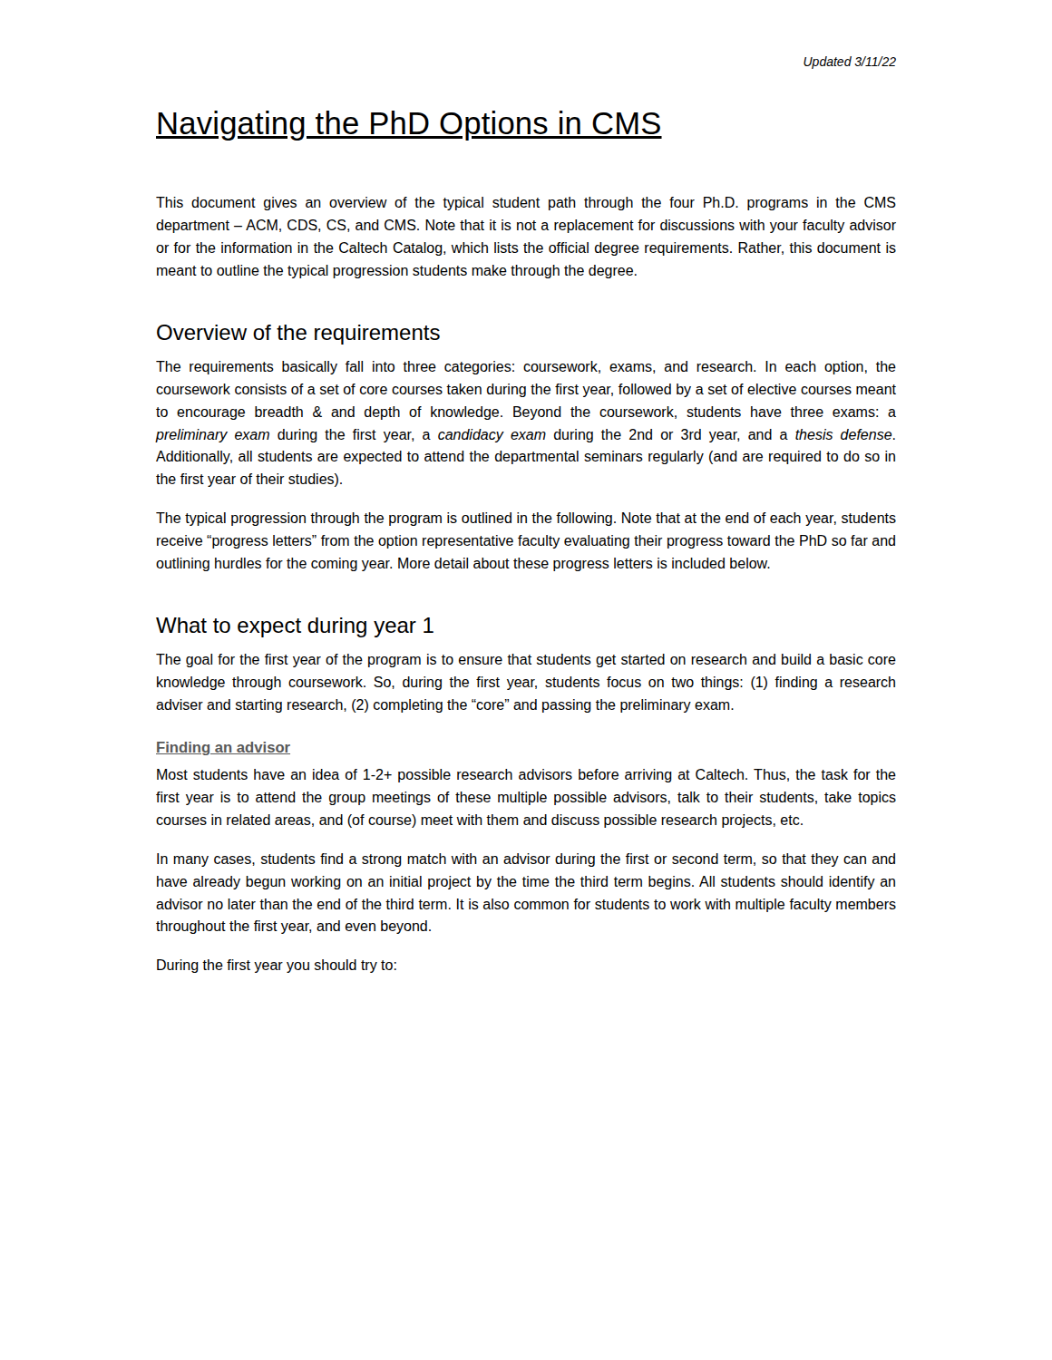Updated 3/11/22
Navigating the PhD Options in CMS
This document gives an overview of the typical student path through the four Ph.D. programs in the CMS department – ACM, CDS, CS, and CMS. Note that it is not a replacement for discussions with your faculty advisor or for the information in the Caltech Catalog, which lists the official degree requirements. Rather, this document is meant to outline the typical progression students make through the degree.
Overview of the requirements
The requirements basically fall into three categories: coursework, exams, and research. In each option, the coursework consists of a set of core courses taken during the first year, followed by a set of elective courses meant to encourage breadth & and depth of knowledge. Beyond the coursework, students have three exams: a preliminary exam during the first year, a candidacy exam during the 2nd or 3rd year, and a thesis defense. Additionally, all students are expected to attend the departmental seminars regularly (and are required to do so in the first year of their studies).
The typical progression through the program is outlined in the following. Note that at the end of each year, students receive “progress letters” from the option representative faculty evaluating their progress toward the PhD so far and outlining hurdles for the coming year. More detail about these progress letters is included below.
What to expect during year 1
The goal for the first year of the program is to ensure that students get started on research and build a basic core knowledge through coursework. So, during the first year, students focus on two things: (1) finding a research adviser and starting research, (2) completing the “core” and passing the preliminary exam.
Finding an advisor
Most students have an idea of 1-2+ possible research advisors before arriving at Caltech. Thus, the task for the first year is to attend the group meetings of these multiple possible advisors, talk to their students, take topics courses in related areas, and (of course) meet with them and discuss possible research projects, etc.
In many cases, students find a strong match with an advisor during the first or second term, so that they can and have already begun working on an initial project by the time the third term begins. All students should identify an advisor no later than the end of the third term. It is also common for students to work with multiple faculty members throughout the first year, and even beyond.
During the first year you should try to: